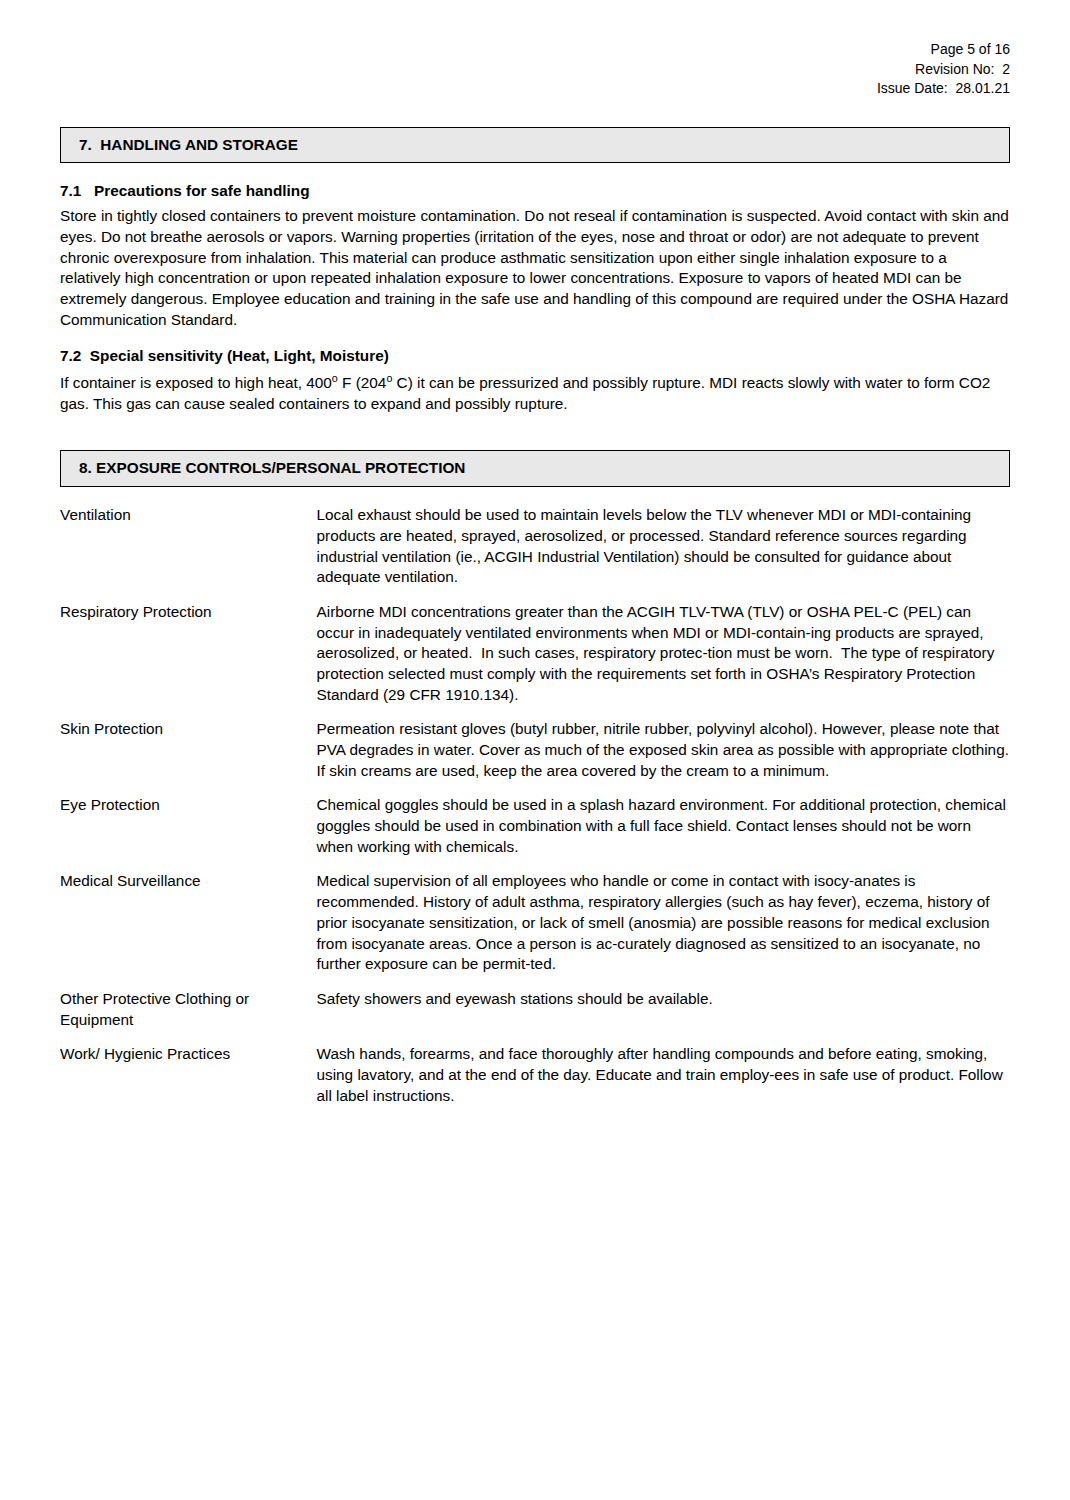Page 5 of 16
Revision No: 2
Issue Date: 28.01.21
7. HANDLING AND STORAGE
7.1 Precautions for safe handling
Store in tightly closed containers to prevent moisture contamination. Do not reseal if contamination is suspected. Avoid contact with skin and eyes. Do not breathe aerosols or vapors. Warning properties (irritation of the eyes, nose and throat or odor) are not adequate to prevent chronic overexposure from inhalation. This material can produce asthmatic sensitization upon either single inhalation exposure to a relatively high concentration or upon repeated inhalation exposure to lower concentrations. Exposure to vapors of heated MDI can be extremely dangerous. Employee education and training in the safe use and handling of this compound are required under the OSHA Hazard Communication Standard.
7.2 Special sensitivity (Heat, Light, Moisture)
If container is exposed to high heat, 400o F (204o C) it can be pressurized and possibly rupture. MDI reacts slowly with water to form CO2 gas. This gas can cause sealed containers to expand and possibly rupture.
8. EXPOSURE CONTROLS/PERSONAL PROTECTION
| Ventilation | Local exhaust should be used to maintain levels below the TLV whenever MDI or MDI-containing products are heated, sprayed, aerosolized, or processed. Standard reference sources regarding industrial ventilation (ie., ACGIH Industrial Ventilation) should be consulted for guidance about adequate ventilation. |
| Respiratory Protection | Airborne MDI concentrations greater than the ACGIH TLV-TWA (TLV) or OSHA PEL-C (PEL) can occur in inadequately ventilated environments when MDI or MDI-contain-ing products are sprayed, aerosolized, or heated. In such cases, respiratory protec-tion must be worn. The type of respiratory protection selected must comply with the requirements set forth in OSHA’s Respiratory Protection Standard (29 CFR 1910.134). |
| Skin Protection | Permeation resistant gloves (butyl rubber, nitrile rubber, polyvinyl alcohol). However, please note that PVA degrades in water. Cover as much of the exposed skin area as possible with appropriate clothing. If skin creams are used, keep the area covered by the cream to a minimum. |
| Eye Protection | Chemical goggles should be used in a splash hazard environment. For additional protection, chemical goggles should be used in combination with a full face shield. Contact lenses should not be worn when working with chemicals. |
| Medical Surveillance | Medical supervision of all employees who handle or come in contact with isocy-anates is recommended. History of adult asthma, respiratory allergies (such as hay fever), eczema, history of prior isocyanate sensitization, or lack of smell (anosmia) are possible reasons for medical exclusion from isocyanate areas. Once a person is ac-curately diagnosed as sensitized to an isocyanate, no further exposure can be permit-ted. |
| Other Protective Clothing or Equipment | Safety showers and eyewash stations should be available. |
| Work/ Hygienic Practices | Wash hands, forearms, and face thoroughly after handling compounds and before eating, smoking, using lavatory, and at the end of the day. Educate and train employ-ees in safe use of product. Follow all label instructions. |